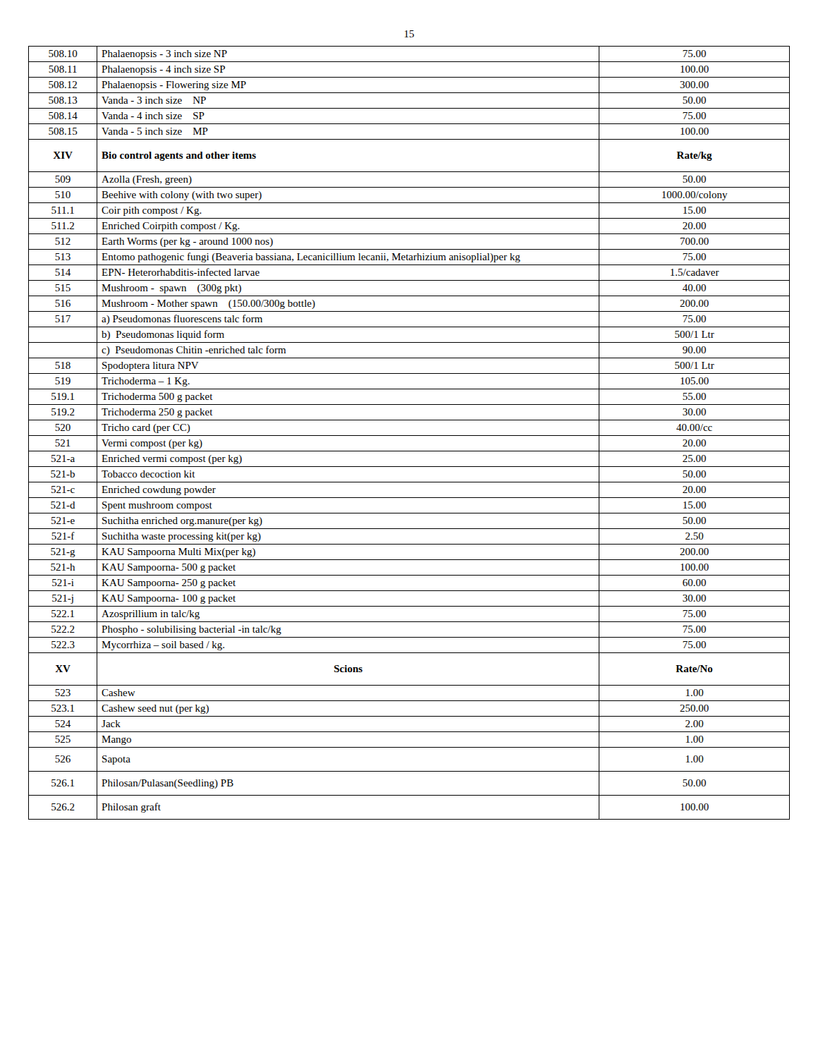15
| 508.10 | Phalaenopsis - 3 inch size NP | 75.00 |
| 508.11 | Phalaenopsis - 4 inch size SP | 100.00 |
| 508.12 | Phalaenopsis - Flowering size MP | 300.00 |
| 508.13 | Vanda - 3 inch size NP | 50.00 |
| 508.14 | Vanda - 4 inch size SP | 75.00 |
| 508.15 | Vanda - 5 inch size MP | 100.00 |
| XIV | Bio control agents and other items | Rate/kg |
| 509 | Azolla (Fresh, green) | 50.00 |
| 510 | Beehive with colony (with two super) | 1000.00/colony |
| 511.1 | Coir pith compost / Kg. | 15.00 |
| 511.2 | Enriched Coirpith compost / Kg. | 20.00 |
| 512 | Earth Worms (per kg - around 1000 nos) | 700.00 |
| 513 | Entomo pathogenic fungi (Beaveria bassiana, Lecanicillium lecanii, Metarhizium anisoplial)per kg | 75.00 |
| 514 | EPN- Heterorhabditis-infected larvae | 1.5/cadaver |
| 515 | Mushroom - spawn (300g pkt) | 40.00 |
| 516 | Mushroom - Mother spawn (150.00/300g bottle) | 200.00 |
| 517 | a) Pseudomonas fluorescens talc form | 75.00 |
| | b) Pseudomonas liquid form | 500/1 Ltr |
| | c) Pseudomonas Chitin -enriched talc form | 90.00 |
| 518 | Spodoptera litura NPV | 500/1 Ltr |
| 519 | Trichoderma – 1 Kg. | 105.00 |
| 519.1 | Trichoderma 500 g packet | 55.00 |
| 519.2 | Trichoderma 250 g packet | 30.00 |
| 520 | Tricho card (per CC) | 40.00/cc |
| 521 | Vermi compost (per kg) | 20.00 |
| 521-a | Enriched vermi compost (per kg) | 25.00 |
| 521-b | Tobacco decoction kit | 50.00 |
| 521-c | Enriched cowdung powder | 20.00 |
| 521-d | Spent mushroom compost | 15.00 |
| 521-e | Suchitha enriched org.manure(per kg) | 50.00 |
| 521-f | Suchitha waste processing kit(per kg) | 2.50 |
| 521-g | KAU Sampoorna Multi Mix(per kg) | 200.00 |
| 521-h | KAU Sampoorna- 500 g packet | 100.00 |
| 521-i | KAU Sampoorna- 250 g packet | 60.00 |
| 521-j | KAU Sampoorna- 100 g packet | 30.00 |
| 522.1 | Azosprillium in talc/kg | 75.00 |
| 522.2 | Phospho - solubilising bacterial -in talc/kg | 75.00 |
| 522.3 | Mycorrhiza – soil based / kg. | 75.00 |
| XV | Scions | Rate/No |
| 523 | Cashew | 1.00 |
| 523.1 | Cashew seed nut (per kg) | 250.00 |
| 524 | Jack | 2.00 |
| 525 | Mango | 1.00 |
| 526 | Sapota | 1.00 |
| 526.1 | Philosan/Pulasan(Seedling) PB | 50.00 |
| 526.2 | Philosan graft | 100.00 |